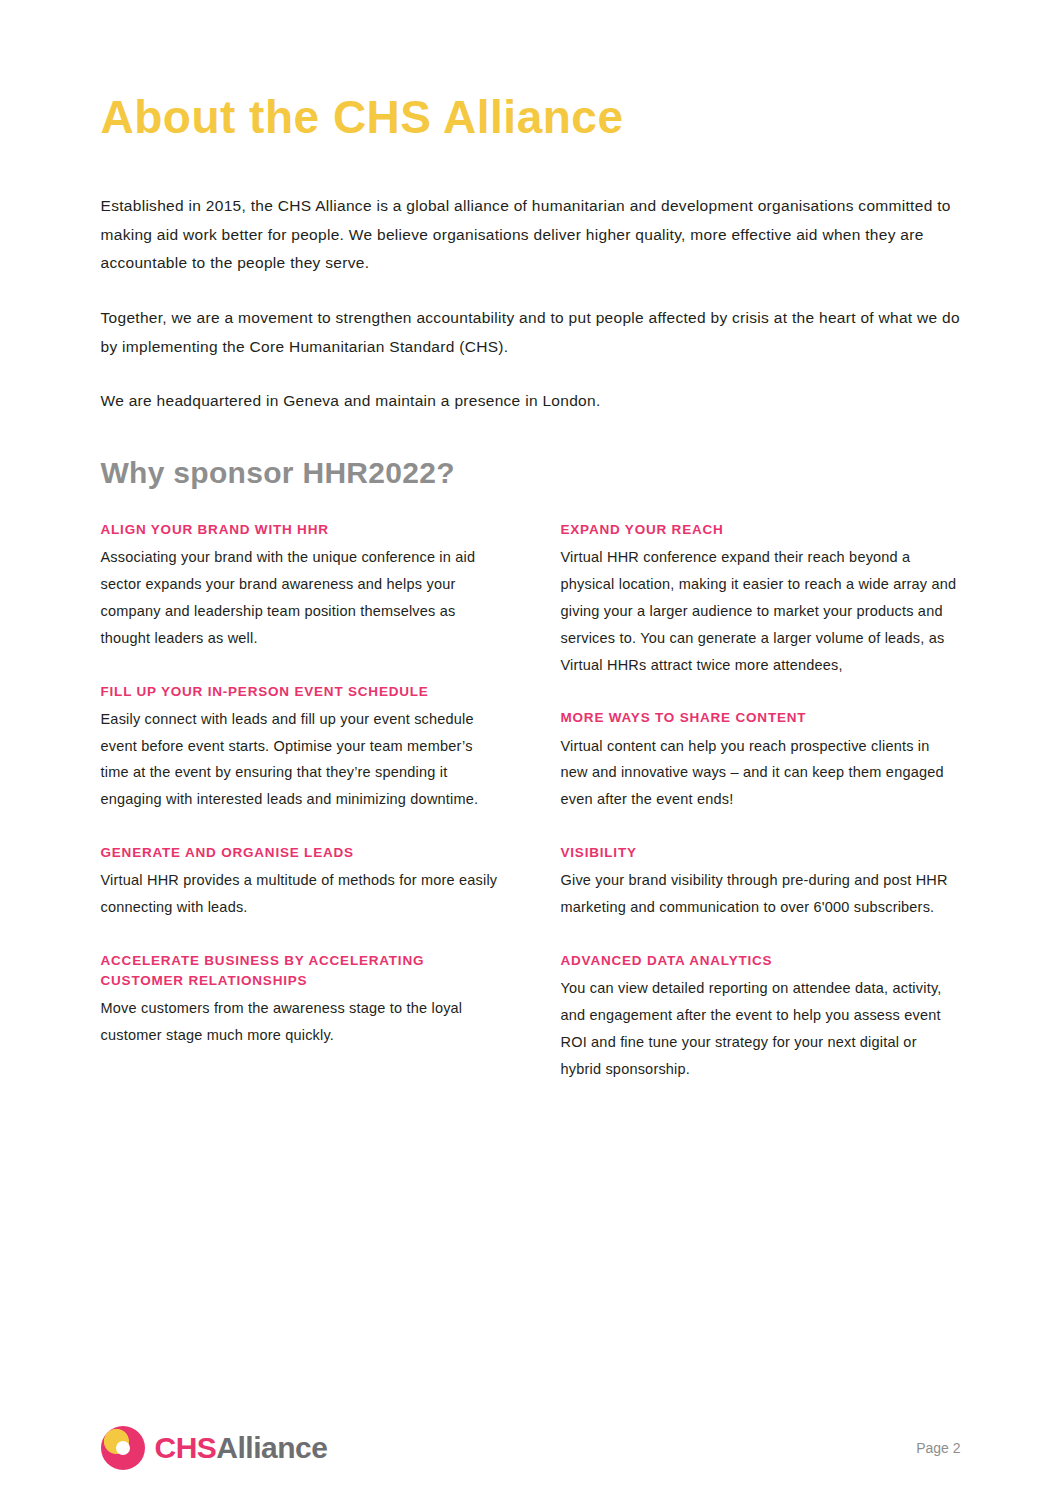About the CHS Alliance
Established in 2015, the CHS Alliance is a global alliance of humanitarian and development organisations committed to making aid work better for people. We believe organisations deliver higher quality, more effective aid when they are accountable to the people they serve.
Together, we are a movement to strengthen accountability and to put people affected by crisis at the heart of what we do by implementing the Core Humanitarian Standard (CHS).
We are headquartered in Geneva and maintain a presence in London.
Why sponsor HHR2022?
Align your brand with HHR
Associating your brand with the unique conference in aid sector expands your brand awareness and helps your company and leadership team position themselves as thought leaders as well.
Fill up your in-person event schedule
Easily connect with leads and fill up your event schedule event before event starts. Optimise your team member’s time at the event by ensuring that they’re spending it engaging with interested leads and minimizing downtime.
Generate and organise leads
Virtual HHR provides a multitude of methods for more easily connecting with leads.
Accelerate business by accelerating customer relationships
Move customers from the awareness stage to the loyal customer stage much more quickly.
Expand your reach
Virtual HHR conference expand their reach beyond a physical location, making it easier to reach a wide array and giving your a larger audience to market your products and services to. You can generate a larger volume of leads, as Virtual HHRs attract twice more attendees,
More ways to share content
Virtual content can help you reach prospective clients in new and innovative ways – and it can keep them engaged even after the event ends!
Visibility
Give your brand visibility through pre-during and post HHR marketing and communication to over 6'000 subscribers.
Advanced data analytics
You can view detailed reporting on attendee data, activity, and engagement after the event to help you assess event ROI and fine tune your strategy for your next digital or hybrid sponsorship.
CHS Alliance
Page 2